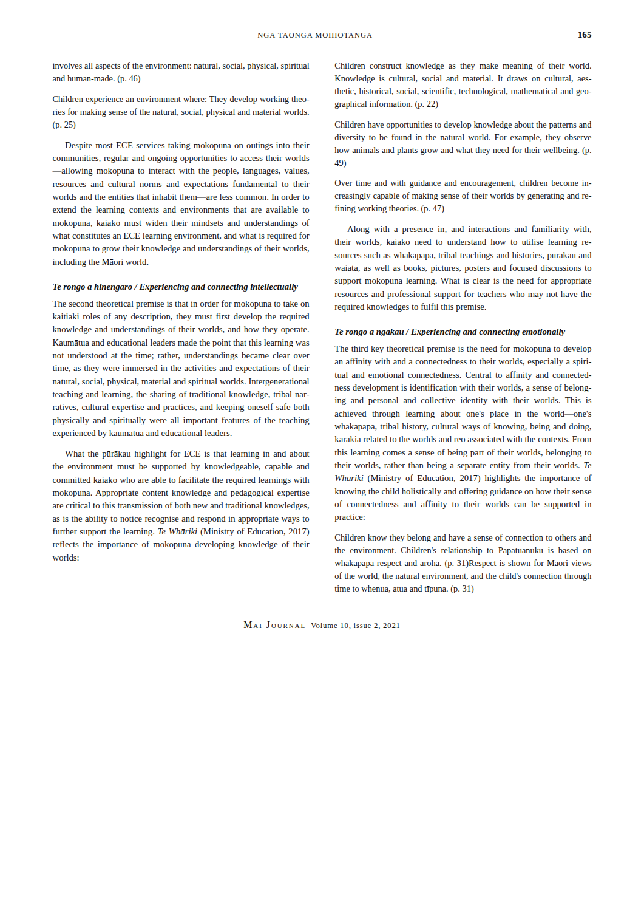Ngā Taonga Mōhiotanga 165
involves all aspects of the environment: natural, social, physical, spiritual and human-made. (p. 46)
Children experience an environment where: They develop working theories for making sense of the natural, social, physical and material worlds. (p. 25)
Despite most ECE services taking mokopuna on outings into their communities, regular and ongoing opportunities to access their worlds—allowing mokopuna to interact with the people, languages, values, resources and cultural norms and expectations fundamental to their worlds and the entities that inhabit them—are less common. In order to extend the learning contexts and environments that are available to mokopuna, kaiako must widen their mindsets and understandings of what constitutes an ECE learning environment, and what is required for mokopuna to grow their knowledge and understandings of their worlds, including the Māori world.
Te rongo ā hinengaro / Experiencing and connecting intellectually
The second theoretical premise is that in order for mokopuna to take on kaitiaki roles of any description, they must first develop the required knowledge and understandings of their worlds, and how they operate. Kaumātua and educational leaders made the point that this learning was not understood at the time; rather, understandings became clear over time, as they were immersed in the activities and expectations of their natural, social, physical, material and spiritual worlds. Intergenerational teaching and learning, the sharing of traditional knowledge, tribal narratives, cultural expertise and practices, and keeping oneself safe both physically and spiritually were all important features of the teaching experienced by kaumātua and educational leaders.
What the pūrākau highlight for ECE is that learning in and about the environment must be supported by knowledgeable, capable and committed kaiako who are able to facilitate the required learnings with mokopuna. Appropriate content knowledge and pedagogical expertise are critical to this transmission of both new and traditional knowledges, as is the ability to notice recognise and respond in appropriate ways to further support the learning. Te Whāriki (Ministry of Education, 2017) reflects the importance of mokopuna developing knowledge of their worlds:
Children construct knowledge as they make meaning of their world. Knowledge is cultural, social and material. It draws on cultural, aesthetic, historical, social, scientific, technological, mathematical and geographical information. (p. 22)
Children have opportunities to develop knowledge about the patterns and diversity to be found in the natural world. For example, they observe how animals and plants grow and what they need for their wellbeing. (p. 49)
Over time and with guidance and encouragement, children become increasingly capable of making sense of their worlds by generating and refining working theories. (p. 47)
Along with a presence in, and interactions and familiarity with, their worlds, kaiako need to understand how to utilise learning resources such as whakapapa, tribal teachings and histories, pūrākau and waiata, as well as books, pictures, posters and focused discussions to support mokopuna learning. What is clear is the need for appropriate resources and professional support for teachers who may not have the required knowledges to fulfil this premise.
Te rongo ā ngākau / Experiencing and connecting emotionally
The third key theoretical premise is the need for mokopuna to develop an affinity with and a connectedness to their worlds, especially a spiritual and emotional connectedness. Central to affinity and connectedness development is identification with their worlds, a sense of belonging and personal and collective identity with their worlds. This is achieved through learning about one's place in the world—one's whakapapa, tribal history, cultural ways of knowing, being and doing, karakia related to the worlds and reo associated with the contexts. From this learning comes a sense of being part of their worlds, belonging to their worlds, rather than being a separate entity from their worlds. Te Whāriki (Ministry of Education, 2017) highlights the importance of knowing the child holistically and offering guidance on how their sense of connectedness and affinity to their worlds can be supported in practice:
Children know they belong and have a sense of connection to others and the environment. Children's relationship to Papatūānuku is based on whakapapa respect and aroha. (p. 31)Respect is shown for Māori views of the world, the natural environment, and the child's connection through time to whenua, atua and tīpuna. (p. 31)
Mai Journal Volume 10, issue 2, 2021